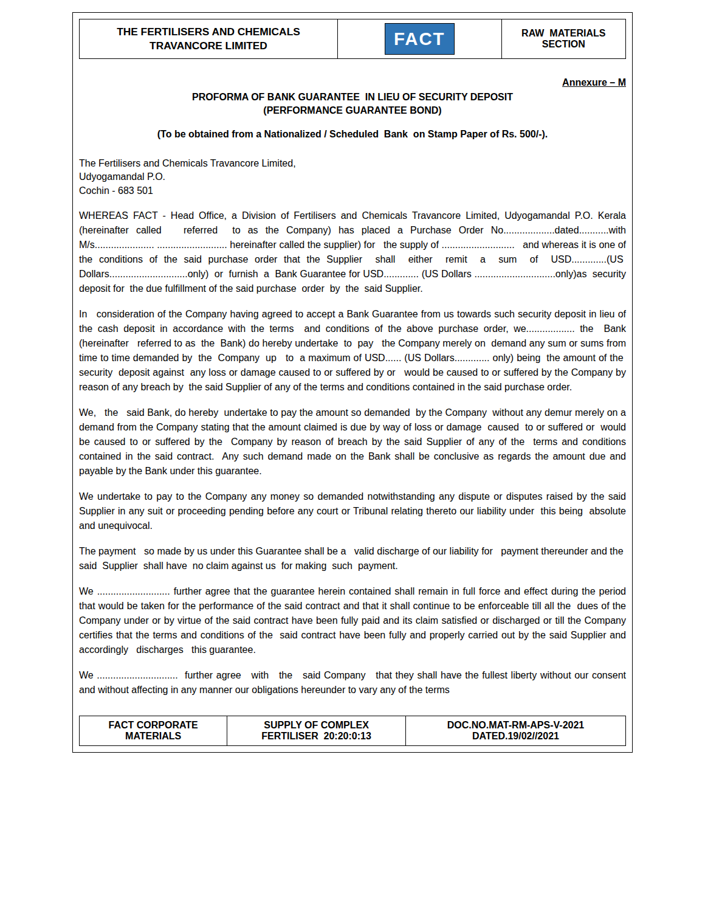| THE FERTILISERS AND CHEMICALS TRAVANCORE LIMITED | FACT | RAW MATERIALS SECTION |
Annexure – M
PROFORMA OF BANK GUARANTEE IN LIEU OF SECURITY DEPOSIT
(PERFORMANCE GUARANTEE BOND)
(To be obtained from a Nationalized / Scheduled Bank on Stamp Paper of Rs. 500/-).
The Fertilisers and Chemicals Travancore Limited,
Udyogamandal P.O.
Cochin - 683 501
WHEREAS FACT - Head Office, a Division of Fertilisers and Chemicals Travancore Limited, Udyogamandal P.O. Kerala (hereinafter called referred to as the Company) has placed a Purchase Order No...................dated...........with M/s...................... .......................... hereinafter called the supplier) for the supply of ........................... and whereas it is one of the conditions of the said purchase order that the Supplier shall either remit a sum of USD.............(US Dollars.............................only) or furnish a Bank Guarantee for USD............. (US Dollars ..............................only)as security deposit for the due fulfillment of the said purchase order by the said Supplier.
In consideration of the Company having agreed to accept a Bank Guarantee from us towards such security deposit in lieu of the cash deposit in accordance with the terms and conditions of the above purchase order, we.................. the Bank (hereinafter referred to as the Bank) do hereby undertake to pay the Company merely on demand any sum or sums from time to time demanded by the Company up to a maximum of USD...... (US Dollars............. only) being the amount of the security deposit against any loss or damage caused to or suffered by or would be caused to or suffered by the Company by reason of any breach by the said Supplier of any of the terms and conditions contained in the said purchase order.
We, the said Bank, do hereby undertake to pay the amount so demanded by the Company without any demur merely on a demand from the Company stating that the amount claimed is due by way of loss or damage caused to or suffered or would be caused to or suffered by the Company by reason of breach by the said Supplier of any of the terms and conditions contained in the said contract. Any such demand made on the Bank shall be conclusive as regards the amount due and payable by the Bank under this guarantee.
We undertake to pay to the Company any money so demanded notwithstanding any dispute or disputes raised by the said Supplier in any suit or proceeding pending before any court or Tribunal relating thereto our liability under this being absolute and unequivocal.
The payment so made by us under this Guarantee shall be a valid discharge of our liability for payment thereunder and the said Supplier shall have no claim against us for making such payment.
We ........................... further agree that the guarantee herein contained shall remain in full force and effect during the period that would be taken for the performance of the said contract and that it shall continue to be enforceable till all the dues of the Company under or by virtue of the said contract have been fully paid and its claim satisfied or discharged or till the Company certifies that the terms and conditions of the said contract have been fully and properly carried out by the said Supplier and accordingly discharges this guarantee.
We .............................. further agree with the said Company that they shall have the fullest liberty without our consent and without affecting in any manner our obligations hereunder to vary any of the terms
| FACT CORPORATE MATERIALS | SUPPLY OF COMPLEX FERTILISER 20:20:0:13 | DOC.NO.MAT-RM-APS-V-2021 DATED.19/02//2021 |